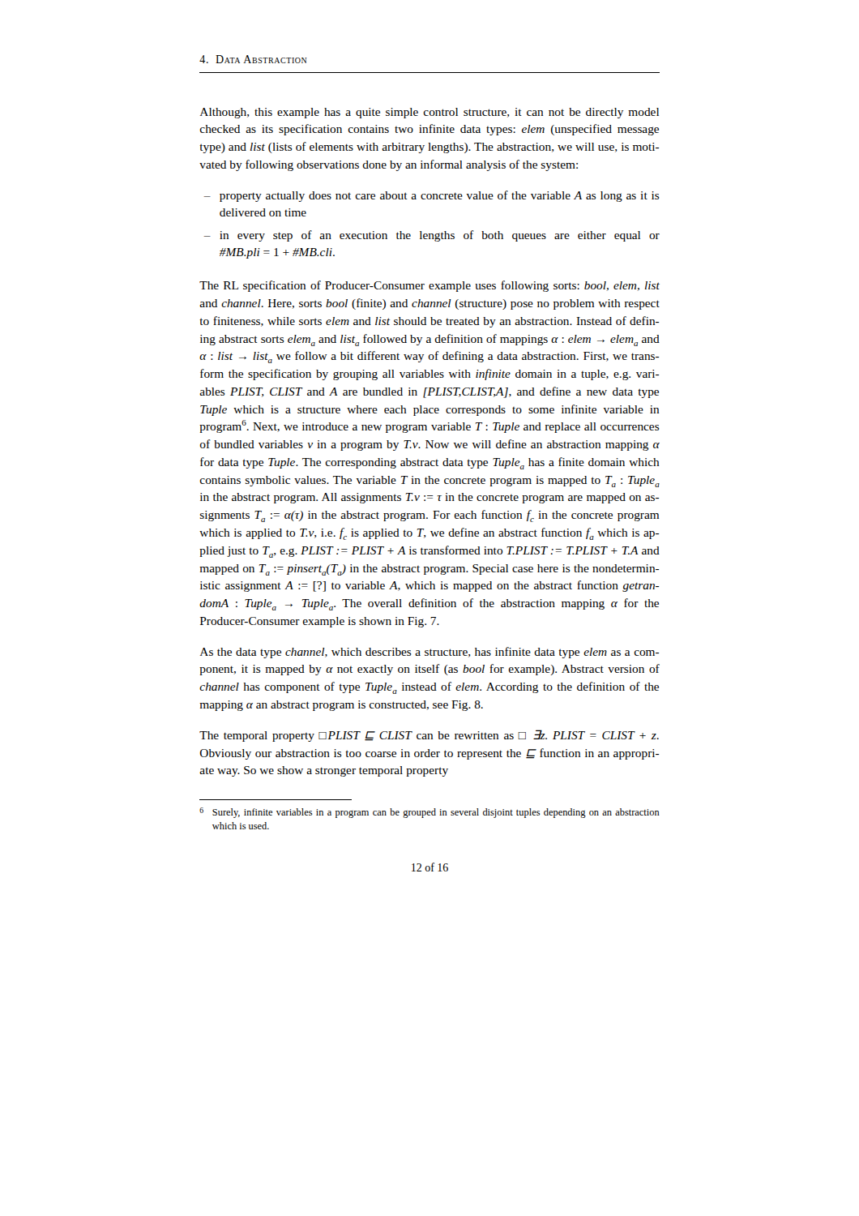4. Data Abstraction
Although, this example has a quite simple control structure, it can not be directly model checked as its specification contains two infinite data types: elem (unspecified message type) and list (lists of elements with arbitrary lengths). The abstraction, we will use, is motivated by following observations done by an informal analysis of the system:
property actually does not care about a concrete value of the variable A as long as it is delivered on time
in every step of an execution the lengths of both queues are either equal or #MB.pli = 1 + #MB.cli.
The RL specification of Producer-Consumer example uses following sorts: bool, elem, list and channel. Here, sorts bool (finite) and channel (structure) pose no problem with respect to finiteness, while sorts elem and list should be treated by an abstraction. Instead of defining abstract sorts elema and lista followed by a definition of mappings α : elem → elema and α : list → lista we follow a bit different way of defining a data abstraction. First, we transform the specification by grouping all variables with infinite domain in a tuple, e.g. variables PLIST, CLIST and A are bundled in [PLIST,CLIST,A], and define a new data type Tuple which is a structure where each place corresponds to some infinite variable in program6. Next, we introduce a new program variable T : Tuple and replace all occurrences of bundled variables v in a program by T.v. Now we will define an abstraction mapping α for data type Tuple. The corresponding abstract data type Tuplea has a finite domain which contains symbolic values. The variable T in the concrete program is mapped to Ta : Tuplea in the abstract program. All assignments T.v := τ in the concrete program are mapped on assignments Ta := α(τ) in the abstract program. For each function fc in the concrete program which is applied to T.v, i.e. fc is applied to T, we define an abstract function fa which is applied just to Ta, e.g. PLIST := PLIST + A is transformed into T.PLIST := T.PLIST + T.A and mapped on Ta := pinserta(Ta) in the abstract program. Special case here is the nondeterministic assignment A := [?] to variable A, which is mapped on the abstract function getrandomA : Tuplea → Tuplea. The overall definition of the abstraction mapping α for the Producer-Consumer example is shown in Fig. 7.
As the data type channel, which describes a structure, has infinite data type elem as a component, it is mapped by α not exactly on itself (as bool for example). Abstract version of channel has component of type Tuplea instead of elem. According to the definition of the mapping α an abstract program is constructed, see Fig. 8.
The temporal property □PLIST ⊑ CLIST can be rewritten as □ ∃z. PLIST = CLIST + z. Obviously our abstraction is too coarse in order to represent the ⊑ function in an appropriate way. So we show a stronger temporal property
6 Surely, infinite variables in a program can be grouped in several disjoint tuples depending on an abstraction which is used.
12 of 16